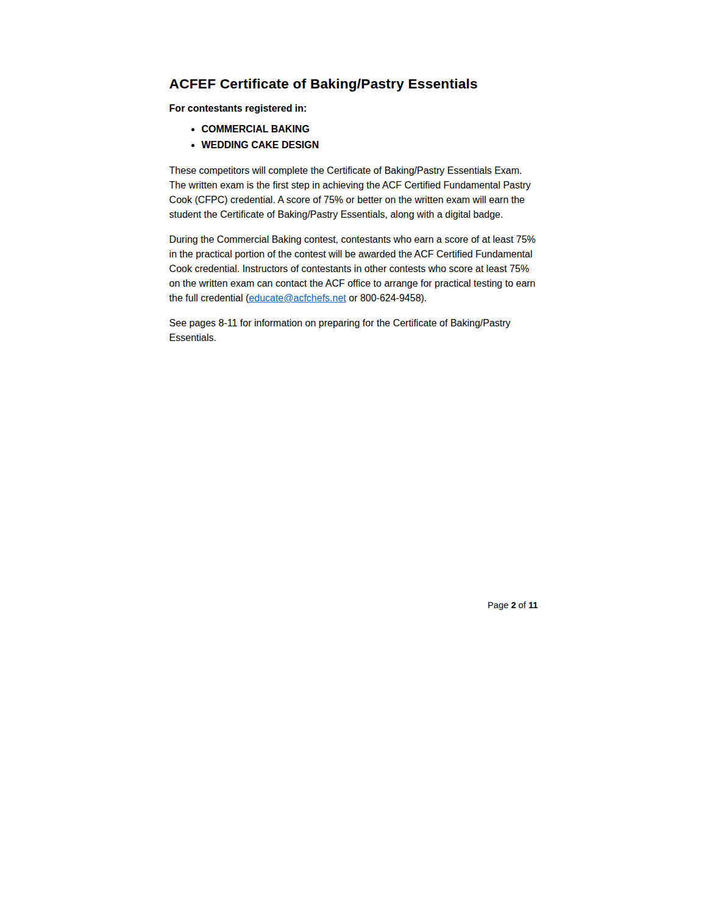ACFEF Certificate of Baking/Pastry Essentials
For contestants registered in:
COMMERCIAL BAKING
WEDDING CAKE DESIGN
These competitors will complete the Certificate of Baking/Pastry Essentials Exam. The written exam is the first step in achieving the ACF Certified Fundamental Pastry Cook (CFPC) credential. A score of 75% or better on the written exam will earn the student the Certificate of Baking/Pastry Essentials, along with a digital badge.
During the Commercial Baking contest, contestants who earn a score of at least 75% in the practical portion of the contest will be awarded the ACF Certified Fundamental Cook credential. Instructors of contestants in other contests who score at least 75% on the written exam can contact the ACF office to arrange for practical testing to earn the full credential (educate@acfchefs.net or 800-624-9458).
See pages 8-11 for information on preparing for the Certificate of Baking/Pastry Essentials.
Page 2 of 11